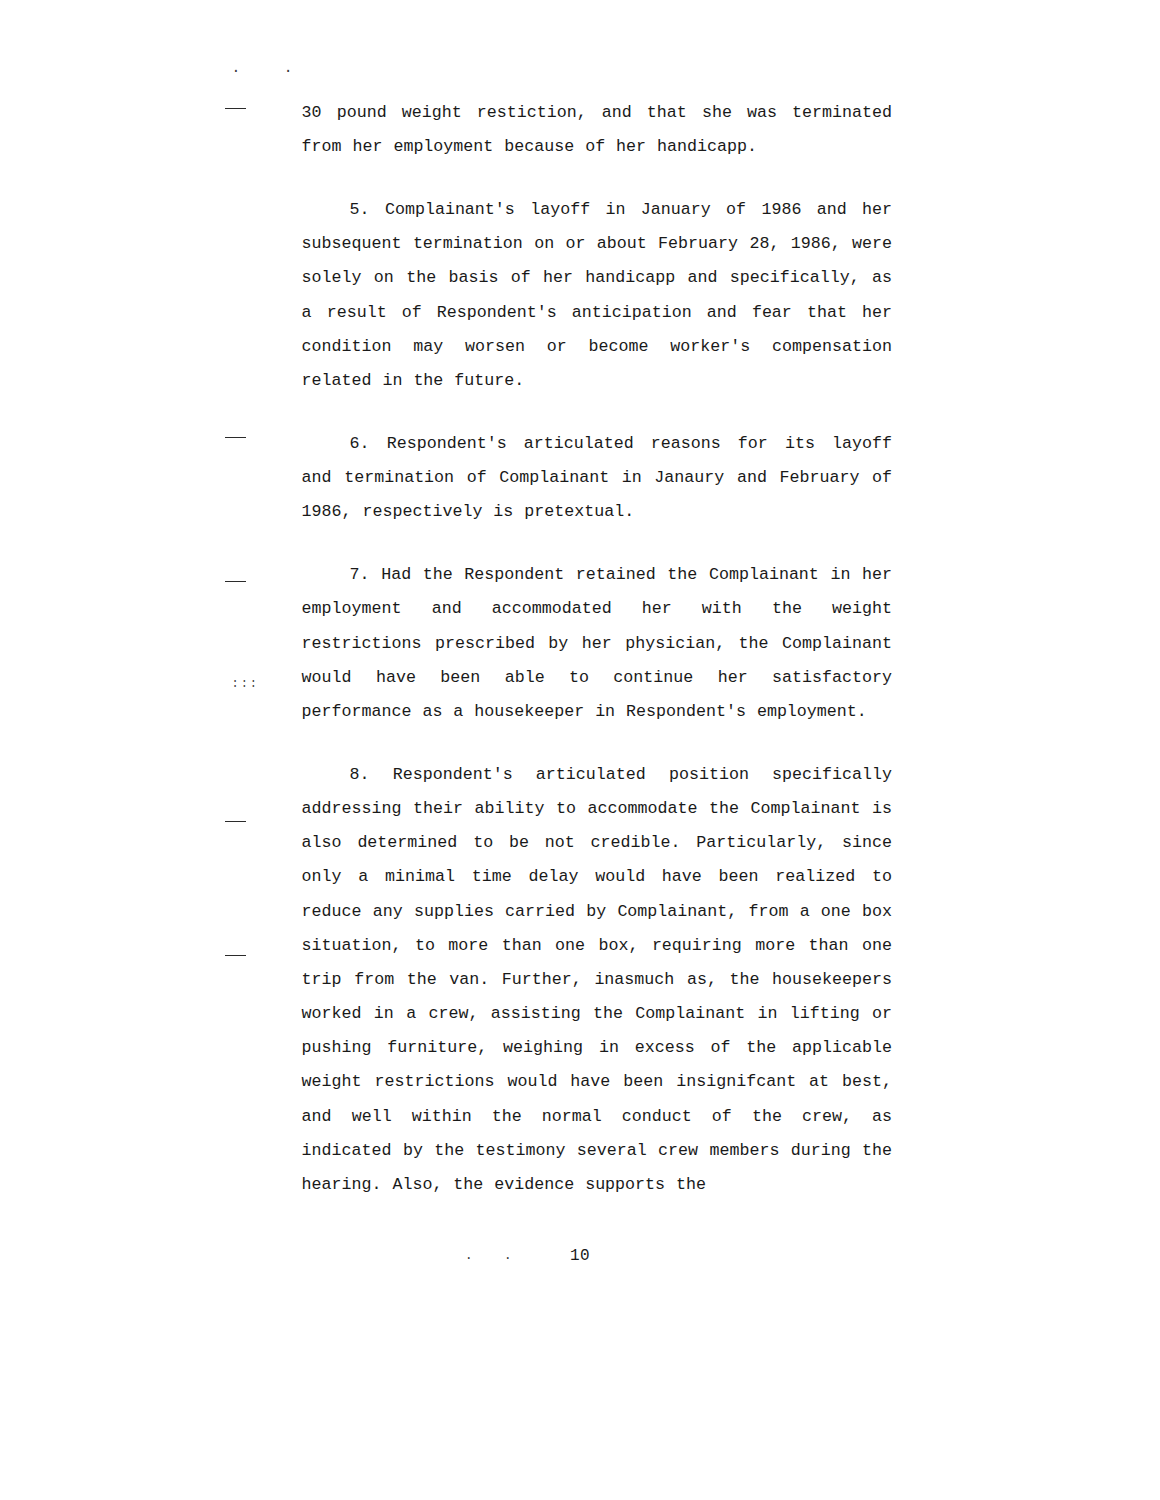. .
:::
30 pound weight restiction, and that she was terminated from her employment because of her handicapp.
5. Complainant's layoff in January of 1986 and her subsequent termination on or about February 28, 1986, were solely on the basis of her handicapp and specifically, as a result of Respondent's anticipation and fear that her condition may worsen or become worker's compensation related in the future.
6. Respondent's articulated reasons for its layoff and termination of Complainant in Janaury and February of 1986, respectively is pretextual.
7. Had the Respondent retained the Complainant in her employment and accommodated her with the weight restrictions prescribed by her physician, the Complainant would have been able to continue her satisfactory performance as a housekeeper in Respondent's employment.
8. Respondent's articulated position specifically addressing their ability to accommodate the Complainant is also determined to be not credible. Particularly, since only a minimal time delay would have been realized to reduce any supplies carried by Complainant, from a one box situation, to more than one box, requiring more than one trip from the van. Further, inasmuch as, the housekeepers worked in a crew, assisting the Complainant in lifting or pushing furniture, weighing in excess of the applicable weight restrictions would have been insignifcant at best, and well within the normal conduct of the crew, as indicated by the testimony several crew members during the hearing. Also, the evidence supports the
. . 10